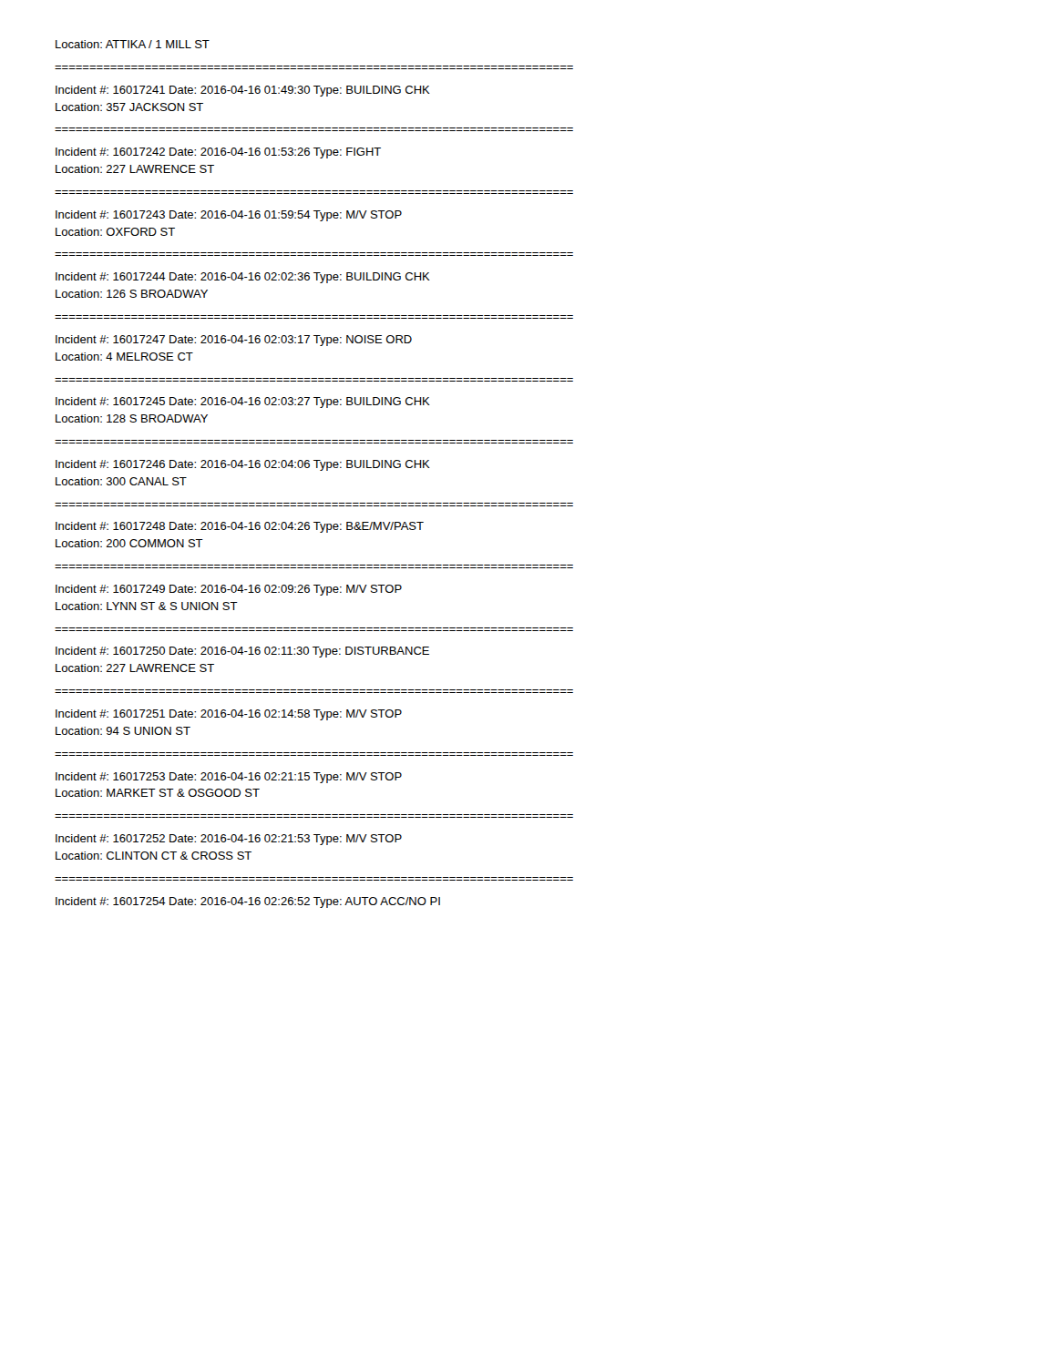Location: ATTIKA / 1 MILL ST
===========================================================================
Incident #: 16017241 Date: 2016-04-16 01:49:30 Type: BUILDING CHK
Location: 357 JACKSON ST
===========================================================================
Incident #: 16017242 Date: 2016-04-16 01:53:26 Type: FIGHT
Location: 227 LAWRENCE ST
===========================================================================
Incident #: 16017243 Date: 2016-04-16 01:59:54 Type: M/V STOP
Location: OXFORD ST
===========================================================================
Incident #: 16017244 Date: 2016-04-16 02:02:36 Type: BUILDING CHK
Location: 126 S BROADWAY
===========================================================================
Incident #: 16017247 Date: 2016-04-16 02:03:17 Type: NOISE ORD
Location: 4 MELROSE CT
===========================================================================
Incident #: 16017245 Date: 2016-04-16 02:03:27 Type: BUILDING CHK
Location: 128 S BROADWAY
===========================================================================
Incident #: 16017246 Date: 2016-04-16 02:04:06 Type: BUILDING CHK
Location: 300 CANAL ST
===========================================================================
Incident #: 16017248 Date: 2016-04-16 02:04:26 Type: B&E/MV/PAST
Location: 200 COMMON ST
===========================================================================
Incident #: 16017249 Date: 2016-04-16 02:09:26 Type: M/V STOP
Location: LYNN ST & S UNION ST
===========================================================================
Incident #: 16017250 Date: 2016-04-16 02:11:30 Type: DISTURBANCE
Location: 227 LAWRENCE ST
===========================================================================
Incident #: 16017251 Date: 2016-04-16 02:14:58 Type: M/V STOP
Location: 94 S UNION ST
===========================================================================
Incident #: 16017253 Date: 2016-04-16 02:21:15 Type: M/V STOP
Location: MARKET ST & OSGOOD ST
===========================================================================
Incident #: 16017252 Date: 2016-04-16 02:21:53 Type: M/V STOP
Location: CLINTON CT & CROSS ST
===========================================================================
Incident #: 16017254 Date: 2016-04-16 02:26:52 Type: AUTO ACC/NO PI